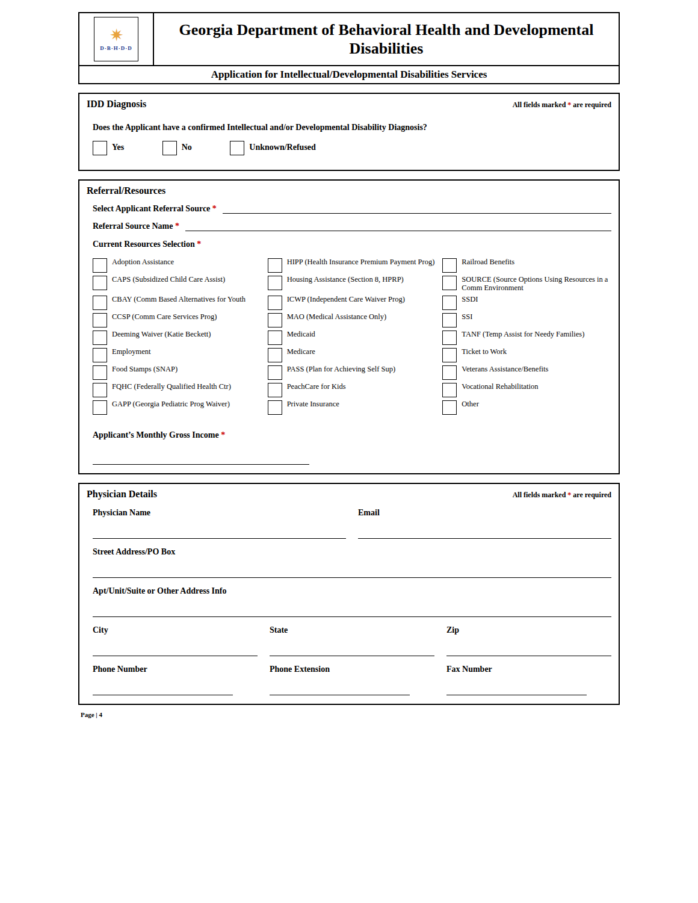| ✷ D·B·H·D·D | Georgia Department of Behavioral Health and Developmental Disabilities |
Application for Intellectual/Developmental Disabilities Services
IDD Diagnosis All fields marked * are required
Does the Applicant have a confirmed Intellectual and/or Developmental Disability Diagnosis?
Yes No Unknown/Refused
Referral/Resources
Select Applicant Referral Source *
Referral Source Name *
Current Resources Selection *
Adoption Assistance
HIPP (Health Insurance Premium Payment Prog)
Railroad Benefits
CAPS (Subsidized Child Care Assist)
Housing Assistance (Section 8, HPRP)
SOURCE (Source Options Using Resources in a Comm Environment
CBAY (Comm Based Alternatives for Youth
ICWP (Independent Care Waiver Prog)
SSDI
CCSP (Comm Care Services Prog)
MAO (Medical Assistance Only)
SSI
Deeming Waiver (Katie Beckett)
Medicaid
TANF (Temp Assist for Needy Families)
Employment
Medicare
Ticket to Work
Food Stamps (SNAP)
PASS (Plan for Achieving Self Sup)
Veterans Assistance/Benefits
FQHC (Federally Qualified Health Ctr)
PeachCare for Kids
Vocational Rehabilitation
GAPP (Georgia Pediatric Prog Waiver)
Private Insurance
Other
Applicant’s Monthly Gross Income *
Physician Details All fields marked * are required
Physician Name
Email
Street Address/PO Box
Apt/Unit/Suite or Other Address Info
City
State
Zip
Phone Number
Phone Extension
Fax Number
Page | 4